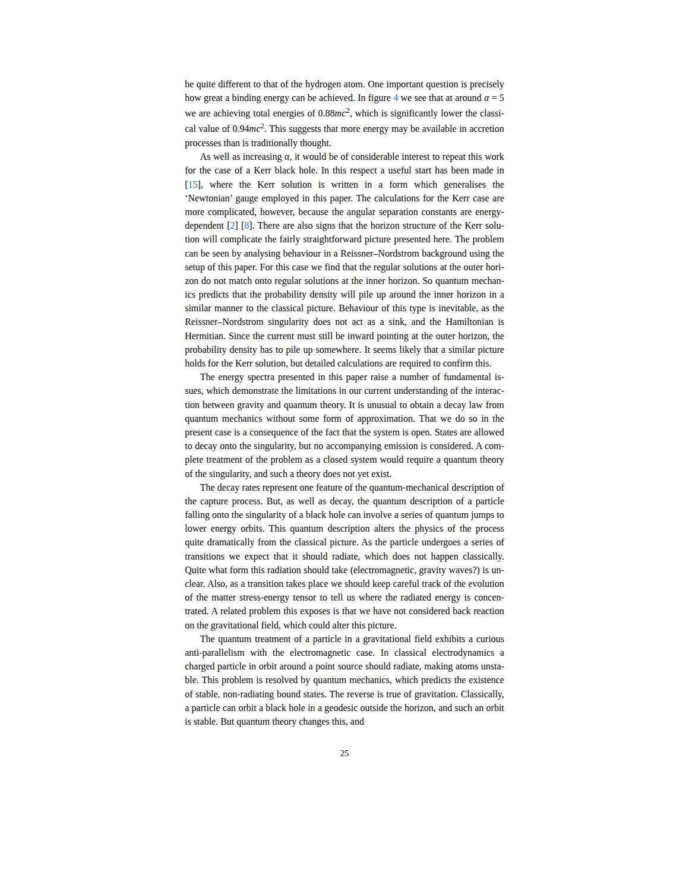be quite different to that of the hydrogen atom. One important question is precisely how great a binding energy can be achieved. In figure 4 we see that at around α = 5 we are achieving total energies of 0.88mc2, which is significantly lower the classical value of 0.94mc2. This suggests that more energy may be available in accretion processes than is traditionally thought.
As well as increasing α, it would be of considerable interest to repeat this work for the case of a Kerr black hole. In this respect a useful start has been made in [15], where the Kerr solution is written in a form which generalises the ‘Newtonian’ gauge employed in this paper. The calculations for the Kerr case are more complicated, however, because the angular separation constants are energy-dependent [2] [8]. There are also signs that the horizon structure of the Kerr solution will complicate the fairly straightforward picture presented here. The problem can be seen by analysing behaviour in a Reissner–Nordstrom background using the setup of this paper. For this case we find that the regular solutions at the outer horizon do not match onto regular solutions at the inner horizon. So quantum mechanics predicts that the probability density will pile up around the inner horizon in a similar manner to the classical picture. Behaviour of this type is inevitable, as the Reissner–Nordstrom singularity does not act as a sink, and the Hamiltonian is Hermitian. Since the current must still be inward pointing at the outer horizon, the probability density has to pile up somewhere. It seems likely that a similar picture holds for the Kerr solution, but detailed calculations are required to confirm this.
The energy spectra presented in this paper raise a number of fundamental issues, which demonstrate the limitations in our current understanding of the interaction between gravity and quantum theory. It is unusual to obtain a decay law from quantum mechanics without some form of approximation. That we do so in the present case is a consequence of the fact that the system is open. States are allowed to decay onto the singularity, but no accompanying emission is considered. A complete treatment of the problem as a closed system would require a quantum theory of the singularity, and such a theory does not yet exist.
The decay rates represent one feature of the quantum-mechanical description of the capture process. But, as well as decay, the quantum description of a particle falling onto the singularity of a black hole can involve a series of quantum jumps to lower energy orbits. This quantum description alters the physics of the process quite dramatically from the classical picture. As the particle undergoes a series of transitions we expect that it should radiate, which does not happen classically. Quite what form this radiation should take (electromagnetic, gravity waves?) is unclear. Also, as a transition takes place we should keep careful track of the evolution of the matter stress-energy tensor to tell us where the radiated energy is concentrated. A related problem this exposes is that we have not considered back reaction on the gravitational field, which could alter this picture.
The quantum treatment of a particle in a gravitational field exhibits a curious anti-parallelism with the electromagnetic case. In classical electrodynamics a charged particle in orbit around a point source should radiate, making atoms unstable. This problem is resolved by quantum mechanics, which predicts the existence of stable, non-radiating bound states. The reverse is true of gravitation. Classically, a particle can orbit a black hole in a geodesic outside the horizon, and such an orbit is stable. But quantum theory changes this, and
25